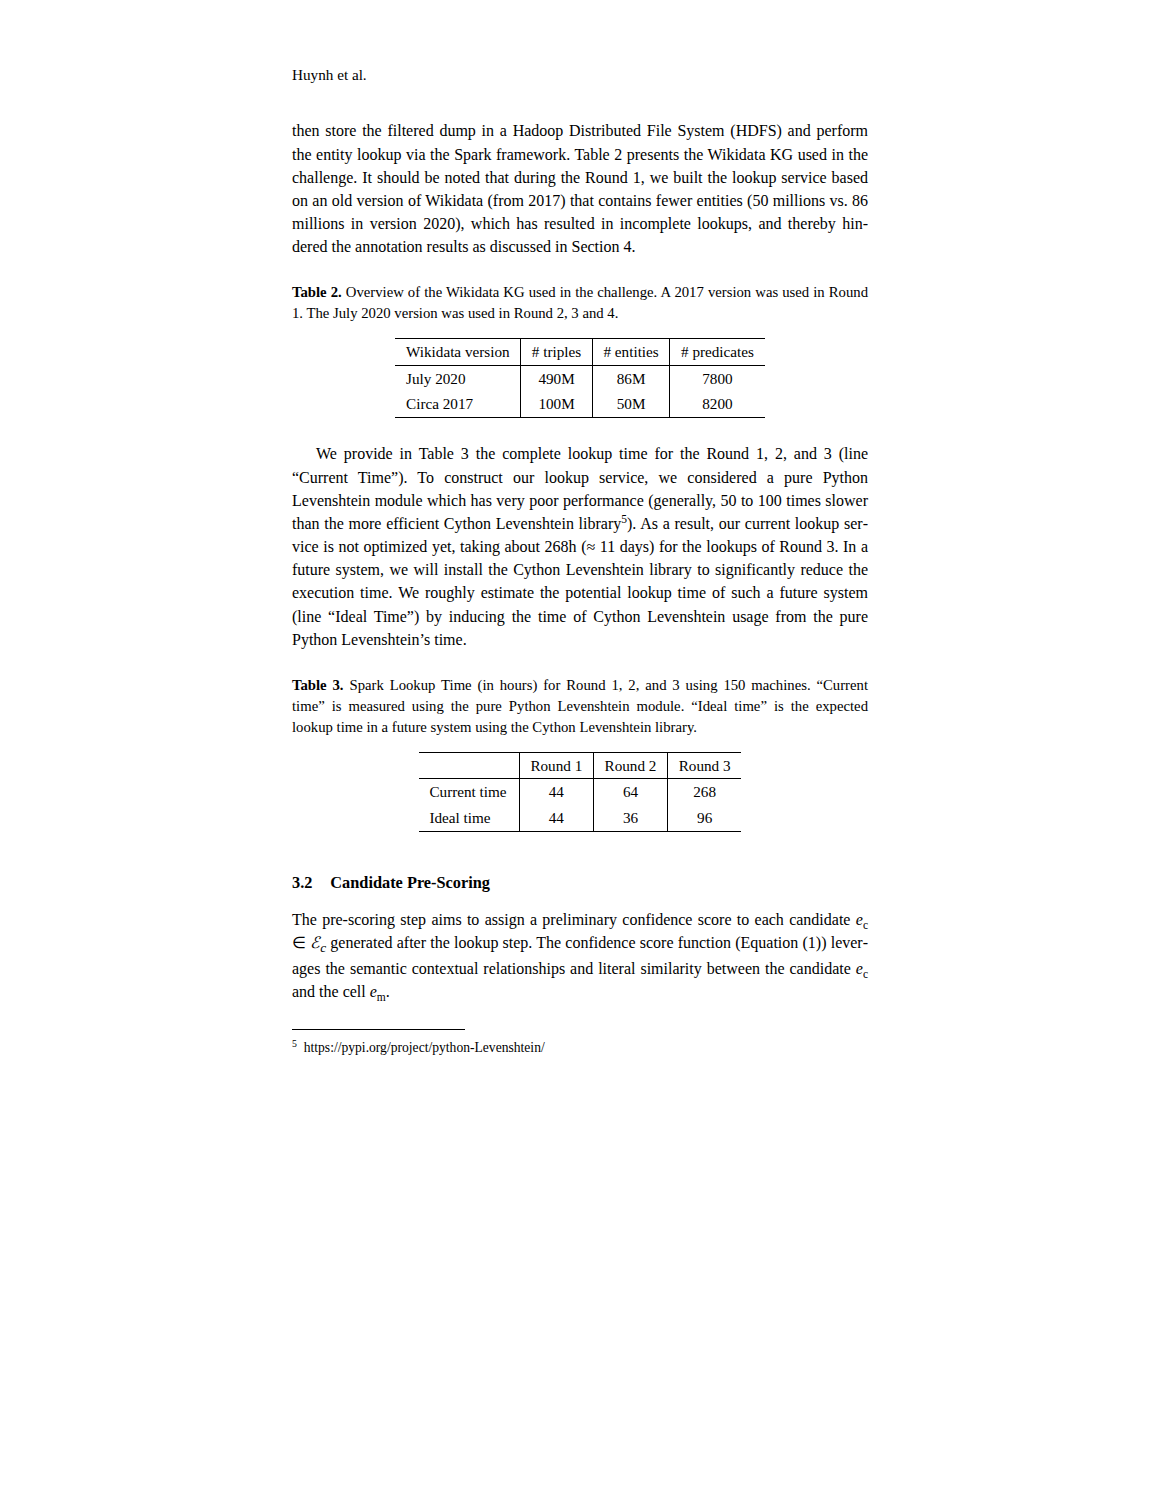Huynh et al.
then store the filtered dump in a Hadoop Distributed File System (HDFS) and perform the entity lookup via the Spark framework. Table 2 presents the Wikidata KG used in the challenge. It should be noted that during the Round 1, we built the lookup service based on an old version of Wikidata (from 2017) that contains fewer entities (50 millions vs. 86 millions in version 2020), which has resulted in incomplete lookups, and thereby hindered the annotation results as discussed in Section 4.
Table 2. Overview of the Wikidata KG used in the challenge. A 2017 version was used in Round 1. The July 2020 version was used in Round 2, 3 and 4.
| Wikidata version | # triples | # entities | # predicates |
| --- | --- | --- | --- |
| July 2020 | 490M | 86M | 7800 |
| Circa 2017 | 100M | 50M | 8200 |
We provide in Table 3 the complete lookup time for the Round 1, 2, and 3 (line “Current Time”). To construct our lookup service, we considered a pure Python Levenshtein module which has very poor performance (generally, 50 to 100 times slower than the more efficient Cython Levenshtein library5). As a result, our current lookup service is not optimized yet, taking about 268h (≈ 11 days) for the lookups of Round 3. In a future system, we will install the Cython Levenshtein library to significantly reduce the execution time. We roughly estimate the potential lookup time of such a future system (line “Ideal Time”) by inducing the time of Cython Levenshtein usage from the pure Python Levenshtein’s time.
Table 3. Spark Lookup Time (in hours) for Round 1, 2, and 3 using 150 machines. “Current time” is measured using the pure Python Levenshtein module. “Ideal time” is the expected lookup time in a future system using the Cython Levenshtein library.
| | Round 1 | Round 2 | Round 3 |
| --- | --- | --- | --- |
| Current time | 44 | 64 | 268 |
| Ideal time | 44 | 36 | 96 |
3.2 Candidate Pre-Scoring
The pre-scoring step aims to assign a preliminary confidence score to each candidate ec ∈ ℰc generated after the lookup step. The confidence score function (Equation (1)) leverages the semantic contextual relationships and literal similarity between the candidate ec and the cell em.
5 https://pypi.org/project/python-Levenshtein/